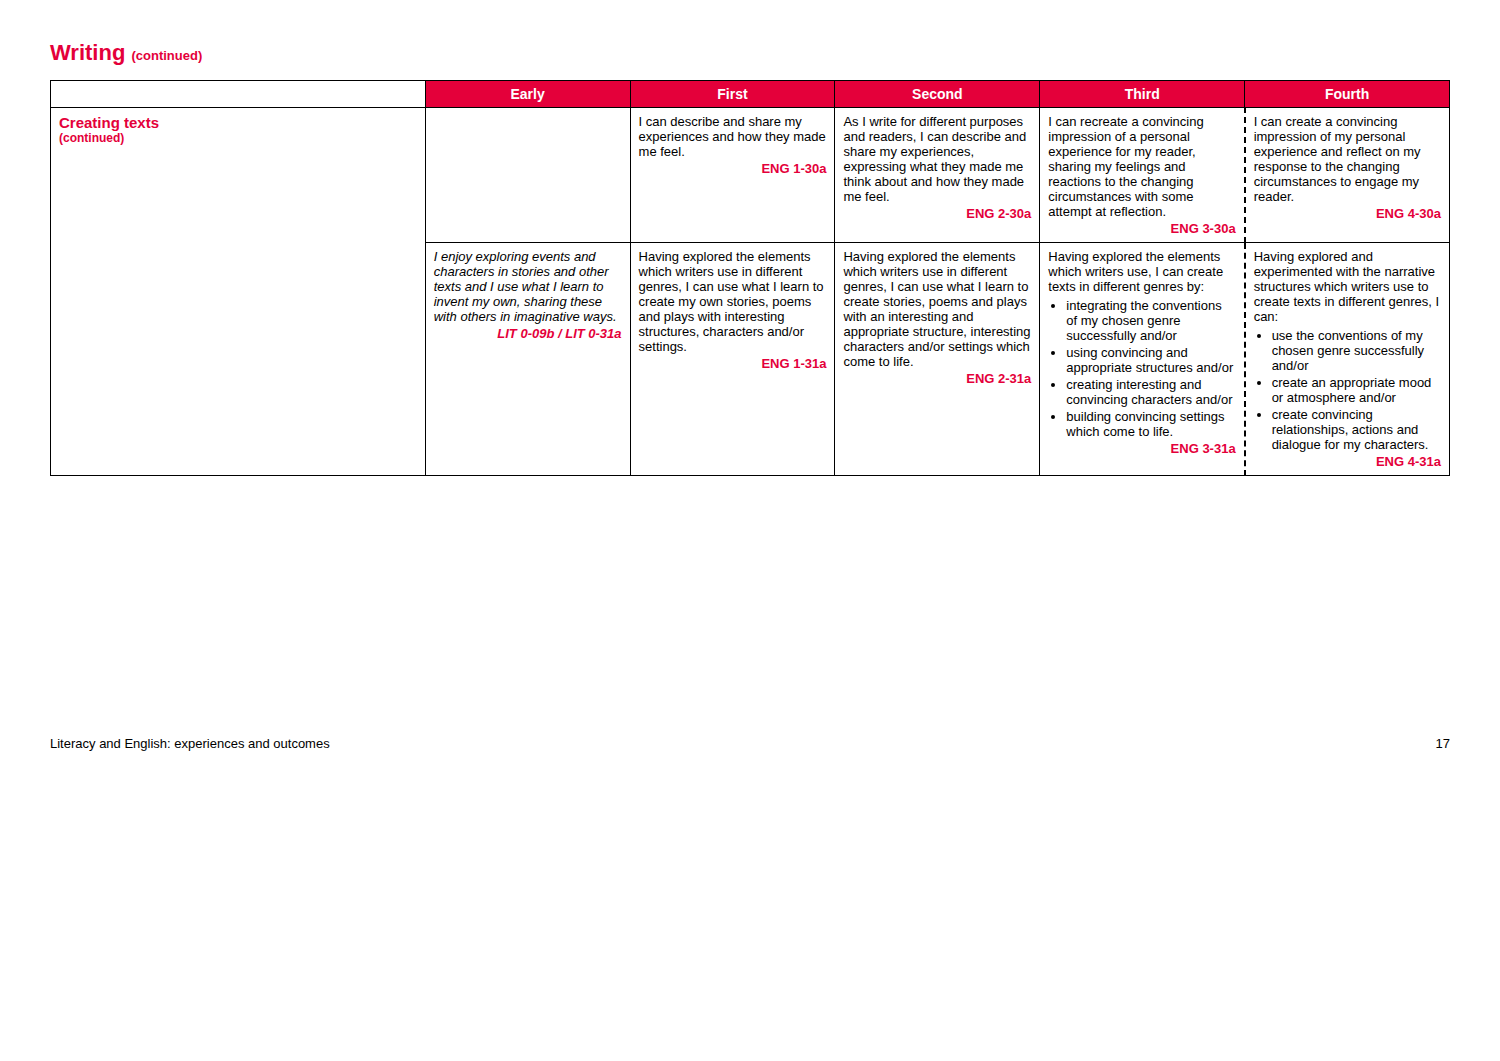Writing (continued)
| | Early | First | Second | Third | Fourth |
| --- | --- | --- | --- | --- | --- |
| Creating texts (continued) | | I can describe and share my experiences and how they made me feel. ENG 1-30a | As I write for different purposes and readers, I can describe and share my experiences, expressing what they made me think about and how they made me feel. ENG 2-30a | I can recreate a convincing impression of a personal experience for my reader, sharing my feelings and reactions to the changing circumstances with some attempt at reflection. ENG 3-30a | I can create a convincing impression of my personal experience and reflect on my response to the changing circumstances to engage my reader. ENG 4-30a |
| | I enjoy exploring events and characters in stories and other texts and I use what I learn to invent my own, sharing these with others in imaginative ways. LIT 0-09b / LIT 0-31a | Having explored the elements which writers use in different genres, I can use what I learn to create my own stories, poems and plays with interesting structures, characters and/or settings. ENG 1-31a | Having explored the elements which writers use in different genres, I can use what I learn to create stories, poems and plays with an interesting and appropriate structure, interesting characters and/or settings which come to life. ENG 2-31a | Having explored the elements which writers use, I can create texts in different genres by: integrating the conventions of my chosen genre successfully and/or using convincing and appropriate structures and/or creating interesting and convincing characters and/or building convincing settings which come to life. ENG 3-31a | Having explored and experimented with the narrative structures which writers use to create texts in different genres, I can: use the conventions of my chosen genre successfully and/or create an appropriate mood or atmosphere and/or create convincing relationships, actions and dialogue for my characters. ENG 4-31a |
Literacy and English: experiences and outcomes 17